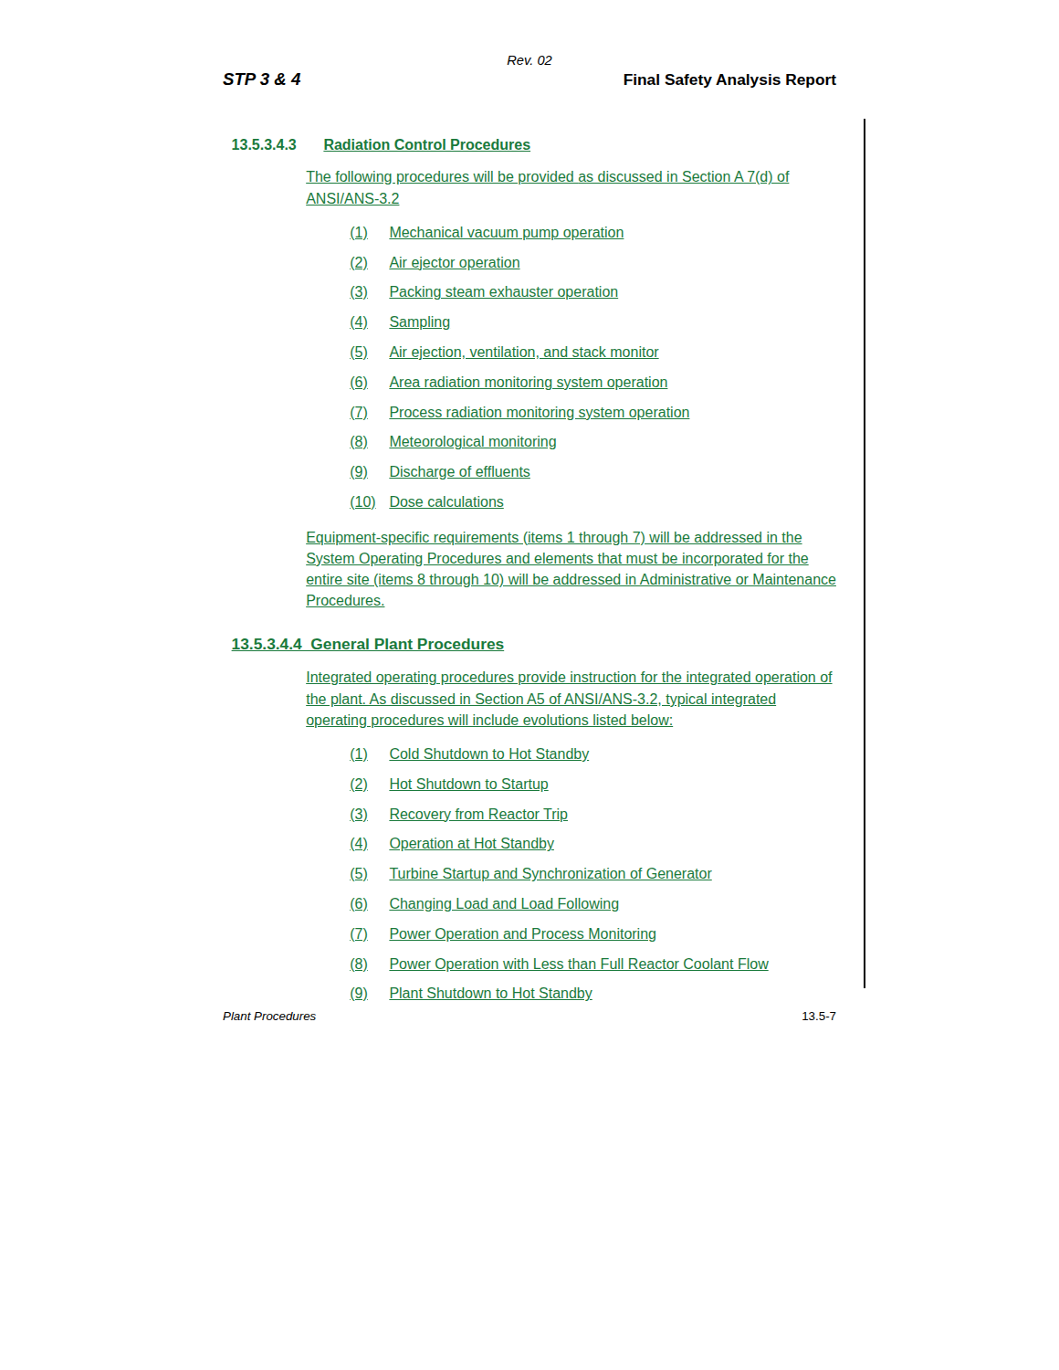Rev. 02
STP 3 & 4
Final Safety Analysis Report
13.5.3.4.3 Radiation Control Procedures
The following procedures will be provided as discussed in Section A 7(d) of ANSI/ANS-3.2
(1) Mechanical vacuum pump operation
(2) Air ejector operation
(3) Packing steam exhauster operation
(4) Sampling
(5) Air ejection, ventilation, and stack monitor
(6) Area radiation monitoring system operation
(7) Process radiation monitoring system operation
(8) Meteorological monitoring
(9) Discharge of effluents
(10) Dose calculations
Equipment-specific requirements (items 1 through 7) will be addressed in the System Operating Procedures and elements that must be incorporated for the entire site (items 8 through 10) will be addressed in Administrative or Maintenance Procedures.
13.5.3.4.4 General Plant Procedures
Integrated operating procedures provide instruction for the integrated operation of the plant. As discussed in Section A5 of ANSI/ANS-3.2, typical integrated operating procedures will include evolutions listed below:
(1) Cold Shutdown to Hot Standby
(2) Hot Shutdown to Startup
(3) Recovery from Reactor Trip
(4) Operation at Hot Standby
(5) Turbine Startup and Synchronization of Generator
(6) Changing Load and Load Following
(7) Power Operation and Process Monitoring
(8) Power Operation with Less than Full Reactor Coolant Flow
(9) Plant Shutdown to Hot Standby
Plant Procedures
13.5-7